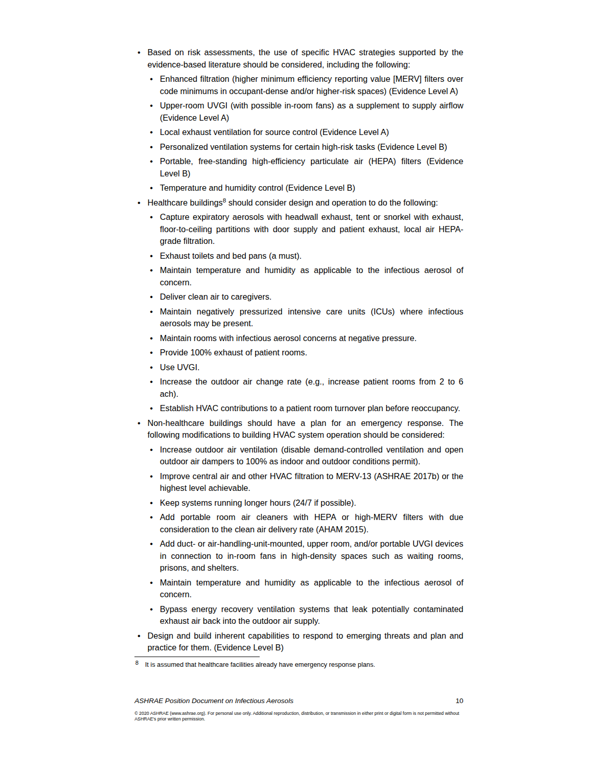Based on risk assessments, the use of specific HVAC strategies supported by the evidence-based literature should be considered, including the following:
Enhanced filtration (higher minimum efficiency reporting value [MERV] filters over code minimums in occupant-dense and/or higher-risk spaces) (Evidence Level A)
Upper-room UVGI (with possible in-room fans) as a supplement to supply airflow (Evidence Level A)
Local exhaust ventilation for source control (Evidence Level A)
Personalized ventilation systems for certain high-risk tasks (Evidence Level B)
Portable, free-standing high-efficiency particulate air (HEPA) filters (Evidence Level B)
Temperature and humidity control (Evidence Level B)
Healthcare buildings8 should consider design and operation to do the following:
Capture expiratory aerosols with headwall exhaust, tent or snorkel with exhaust, floor-to-ceiling partitions with door supply and patient exhaust, local air HEPA-grade filtration.
Exhaust toilets and bed pans (a must).
Maintain temperature and humidity as applicable to the infectious aerosol of concern.
Deliver clean air to caregivers.
Maintain negatively pressurized intensive care units (ICUs) where infectious aerosols may be present.
Maintain rooms with infectious aerosol concerns at negative pressure.
Provide 100% exhaust of patient rooms.
Use UVGI.
Increase the outdoor air change rate (e.g., increase patient rooms from 2 to 6 ach).
Establish HVAC contributions to a patient room turnover plan before reoccupancy.
Non-healthcare buildings should have a plan for an emergency response. The following modifications to building HVAC system operation should be considered:
Increase outdoor air ventilation (disable demand-controlled ventilation and open outdoor air dampers to 100% as indoor and outdoor conditions permit).
Improve central air and other HVAC filtration to MERV-13 (ASHRAE 2017b) or the highest level achievable.
Keep systems running longer hours (24/7 if possible).
Add portable room air cleaners with HEPA or high-MERV filters with due consideration to the clean air delivery rate (AHAM 2015).
Add duct- or air-handling-unit-mounted, upper room, and/or portable UVGI devices in connection to in-room fans in high-density spaces such as waiting rooms, prisons, and shelters.
Maintain temperature and humidity as applicable to the infectious aerosol of concern.
Bypass energy recovery ventilation systems that leak potentially contaminated exhaust air back into the outdoor air supply.
Design and build inherent capabilities to respond to emerging threats and plan and practice for them. (Evidence Level B)
8 It is assumed that healthcare facilities already have emergency response plans.
ASHRAE Position Document on Infectious Aerosols 10
© 2020 ASHRAE (www.ashrae.org). For personal use only. Additional reproduction, distribution, or transmission in either print or digital form is not permitted without ASHRAE's prior written permission.